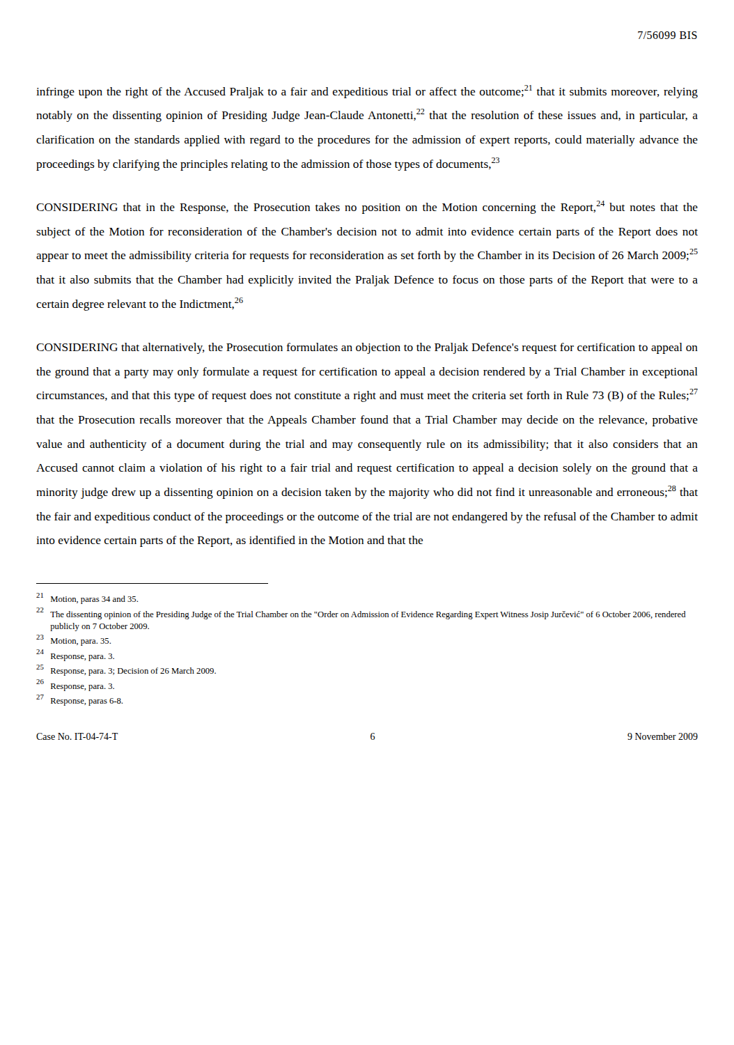7/56099 BIS
infringe upon the right of the Accused Praljak to a fair and expeditious trial or affect the outcome;21 that it submits moreover, relying notably on the dissenting opinion of Presiding Judge Jean-Claude Antonetti,22 that the resolution of these issues and, in particular, a clarification on the standards applied with regard to the procedures for the admission of expert reports, could materially advance the proceedings by clarifying the principles relating to the admission of those types of documents,23
CONSIDERING that in the Response, the Prosecution takes no position on the Motion concerning the Report,24 but notes that the subject of the Motion for reconsideration of the Chamber's decision not to admit into evidence certain parts of the Report does not appear to meet the admissibility criteria for requests for reconsideration as set forth by the Chamber in its Decision of 26 March 2009;25 that it also submits that the Chamber had explicitly invited the Praljak Defence to focus on those parts of the Report that were to a certain degree relevant to the Indictment,26
CONSIDERING that alternatively, the Prosecution formulates an objection to the Praljak Defence's request for certification to appeal on the ground that a party may only formulate a request for certification to appeal a decision rendered by a Trial Chamber in exceptional circumstances, and that this type of request does not constitute a right and must meet the criteria set forth in Rule 73 (B) of the Rules;27 that the Prosecution recalls moreover that the Appeals Chamber found that a Trial Chamber may decide on the relevance, probative value and authenticity of a document during the trial and may consequently rule on its admissibility; that it also considers that an Accused cannot claim a violation of his right to a fair trial and request certification to appeal a decision solely on the ground that a minority judge drew up a dissenting opinion on a decision taken by the majority who did not find it unreasonable and erroneous;28 that the fair and expeditious conduct of the proceedings or the outcome of the trial are not endangered by the refusal of the Chamber to admit into evidence certain parts of the Report, as identified in the Motion and that the
21 Motion, paras 34 and 35.
22 The dissenting opinion of the Presiding Judge of the Trial Chamber on the "Order on Admission of Evidence Regarding Expert Witness Josip Jurčević" of 6 October 2006, rendered publicly on 7 October 2009.
23 Motion, para. 35.
24 Response, para. 3.
25 Response, para. 3; Decision of 26 March 2009.
26 Response, para. 3.
27 Response, paras 6-8.
Case No. IT-04-74-T
6
9 November 2009